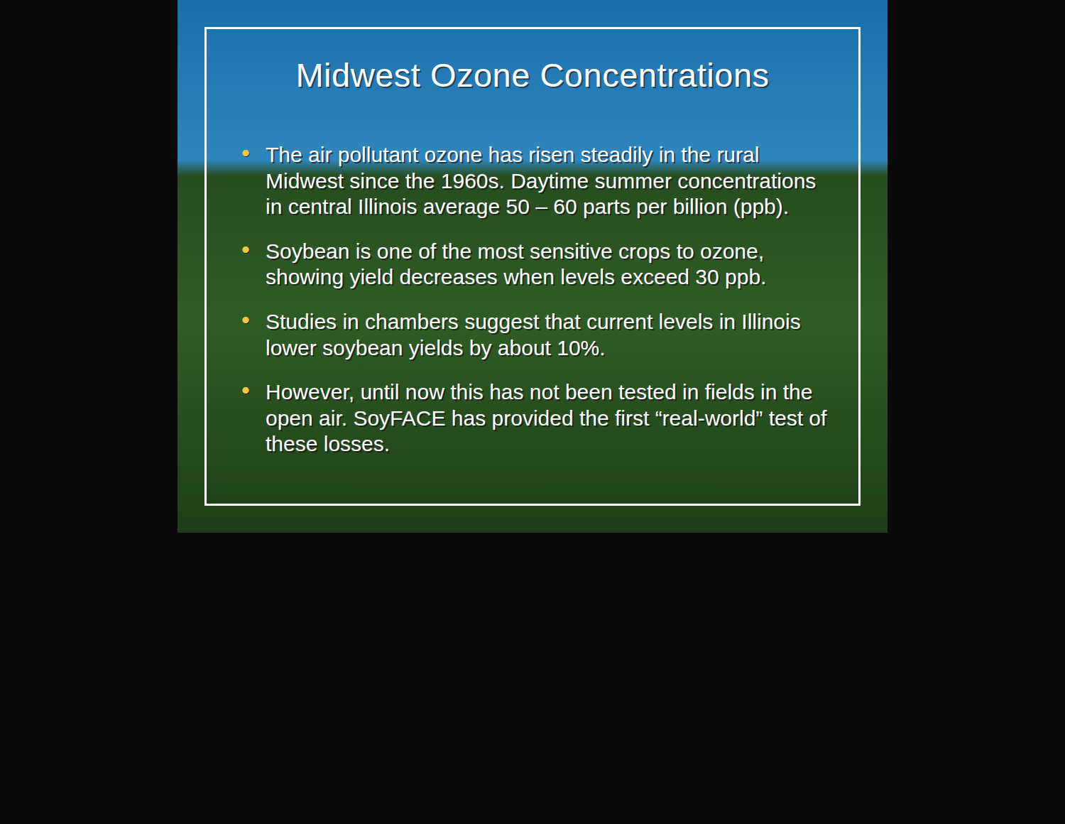Midwest Ozone Concentrations
The air pollutant ozone has risen steadily in the rural Midwest since the 1960s. Daytime summer concentrations in central Illinois average 50 – 60 parts per billion (ppb).
Soybean is one of the most sensitive crops to ozone, showing yield decreases when levels exceed 30 ppb.
Studies in chambers suggest that current levels in Illinois lower soybean yields by about 10%.
However, until now this has not been tested in fields in the open air. SoyFACE has provided the first “real-world” test of these losses.